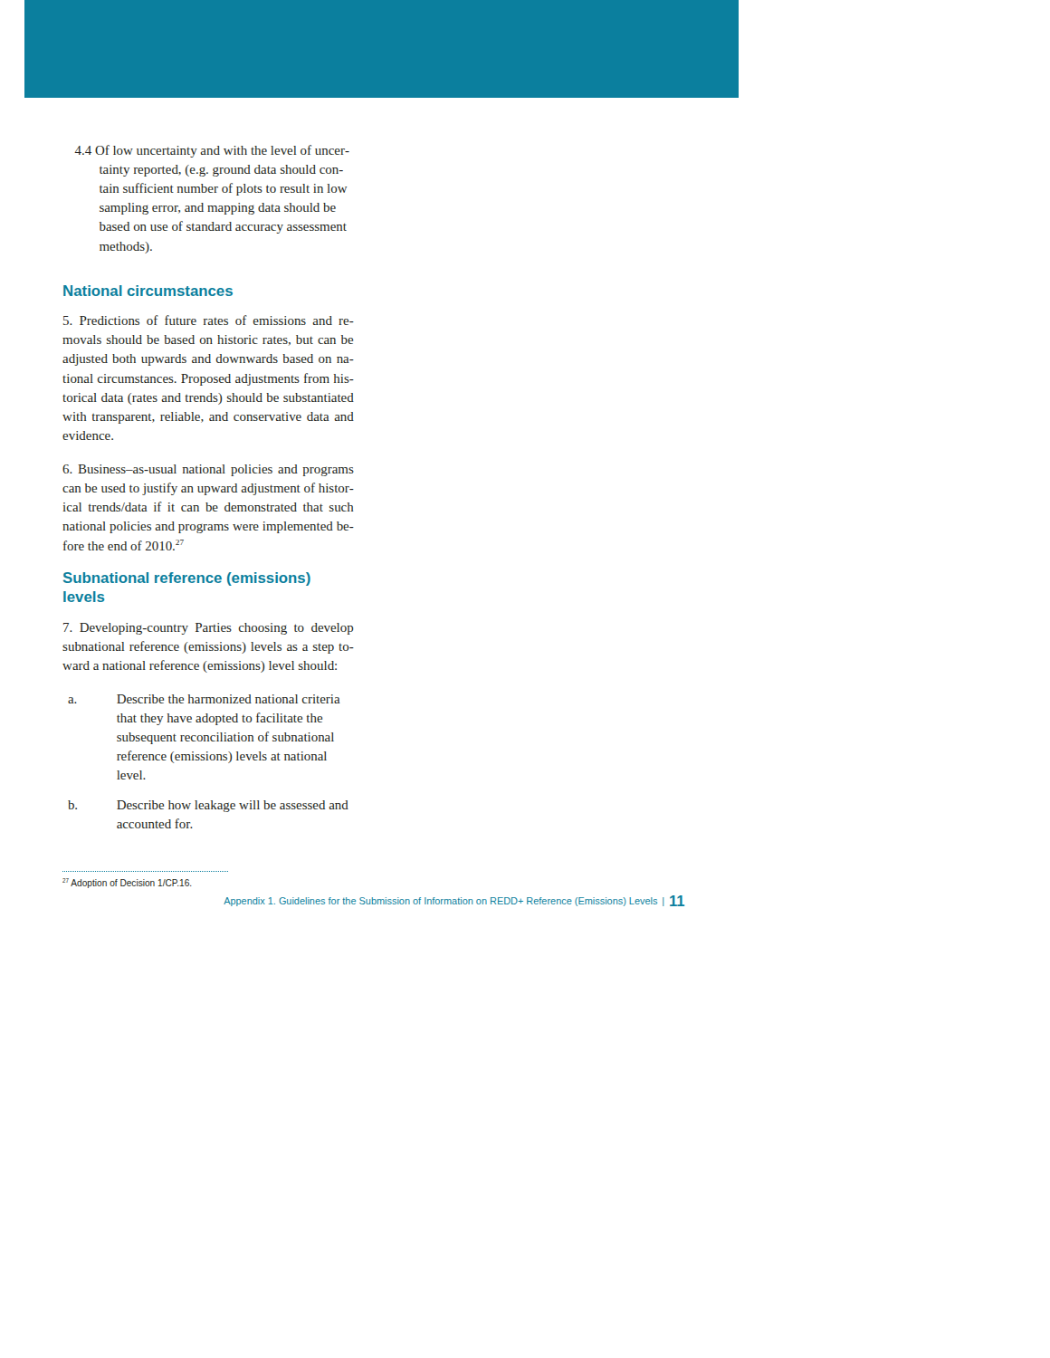4.4 Of low uncertainty and with the level of uncertainty reported, (e.g. ground data should contain sufficient number of plots to result in low sampling error, and mapping data should be based on use of standard accuracy assessment methods).
National circumstances
5. Predictions of future rates of emissions and removals should be based on historic rates, but can be adjusted both upwards and downwards based on national circumstances. Proposed adjustments from historical data (rates and trends) should be substantiated with transparent, reliable, and conservative data and evidence.
6. Business–as-usual national policies and programs can be used to justify an upward adjustment of historical trends/data if it can be demonstrated that such national policies and programs were implemented before the end of 2010.27
Subnational reference (emissions) levels
7. Developing-country Parties choosing to develop subnational reference (emissions) levels as a step toward a national reference (emissions) level should:
a. Describe the harmonized national criteria that they have adopted to facilitate the subsequent reconciliation of subnational reference (emissions) levels at national level.
b. Describe how leakage will be assessed and accounted for.
27 Adoption of Decision 1/CP.16.
Appendix 1. Guidelines for the Submission of Information on REDD+ Reference (Emissions) Levels|11